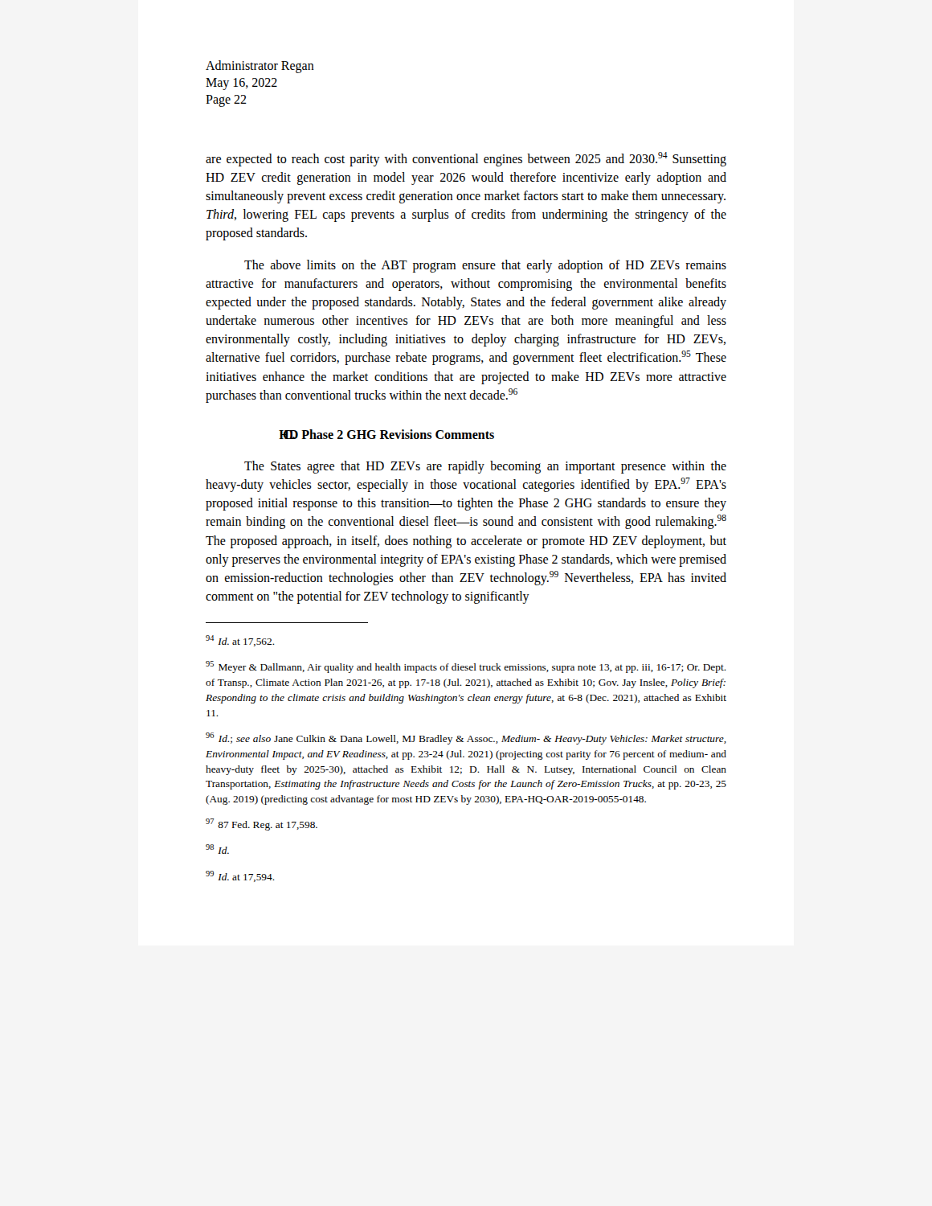Administrator Regan
May 16, 2022
Page 22
are expected to reach cost parity with conventional engines between 2025 and 2030.94 Sunsetting HD ZEV credit generation in model year 2026 would therefore incentivize early adoption and simultaneously prevent excess credit generation once market factors start to make them unnecessary. Third, lowering FEL caps prevents a surplus of credits from undermining the stringency of the proposed standards.
The above limits on the ABT program ensure that early adoption of HD ZEVs remains attractive for manufacturers and operators, without compromising the environmental benefits expected under the proposed standards. Notably, States and the federal government alike already undertake numerous other incentives for HD ZEVs that are both more meaningful and less environmentally costly, including initiatives to deploy charging infrastructure for HD ZEVs, alternative fuel corridors, purchase rebate programs, and government fleet electrification.95 These initiatives enhance the market conditions that are projected to make HD ZEVs more attractive purchases than conventional trucks within the next decade.96
C. HD Phase 2 GHG Revisions Comments
The States agree that HD ZEVs are rapidly becoming an important presence within the heavy-duty vehicles sector, especially in those vocational categories identified by EPA.97 EPA's proposed initial response to this transition—to tighten the Phase 2 GHG standards to ensure they remain binding on the conventional diesel fleet—is sound and consistent with good rulemaking.98 The proposed approach, in itself, does nothing to accelerate or promote HD ZEV deployment, but only preserves the environmental integrity of EPA's existing Phase 2 standards, which were premised on emission-reduction technologies other than ZEV technology.99 Nevertheless, EPA has invited comment on "the potential for ZEV technology to significantly
94 Id. at 17,562.
95 Meyer & Dallmann, Air quality and health impacts of diesel truck emissions, supra note 13, at pp. iii, 16-17; Or. Dept. of Transp., Climate Action Plan 2021-26, at pp. 17-18 (Jul. 2021), attached as Exhibit 10; Gov. Jay Inslee, Policy Brief: Responding to the climate crisis and building Washington's clean energy future, at 6-8 (Dec. 2021), attached as Exhibit 11.
96 Id.; see also Jane Culkin & Dana Lowell, MJ Bradley & Assoc., Medium- & Heavy-Duty Vehicles: Market structure, Environmental Impact, and EV Readiness, at pp. 23-24 (Jul. 2021) (projecting cost parity for 76 percent of medium- and heavy-duty fleet by 2025-30), attached as Exhibit 12; D. Hall & N. Lutsey, International Council on Clean Transportation, Estimating the Infrastructure Needs and Costs for the Launch of Zero-Emission Trucks, at pp. 20-23, 25 (Aug. 2019) (predicting cost advantage for most HD ZEVs by 2030), EPA-HQ-OAR-2019-0055-0148.
97 87 Fed. Reg. at 17,598.
98 Id.
99 Id. at 17,594.